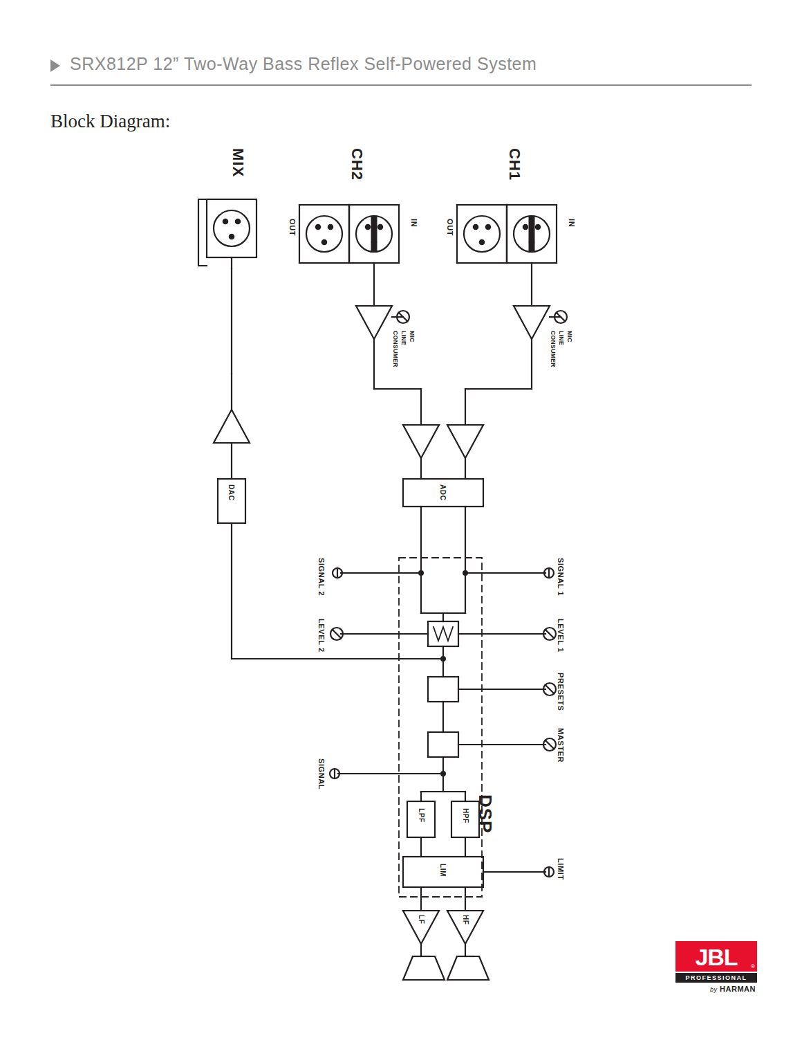SRX812P 12” Two-Way Bass Reflex Self-Powered System
Block Diagram:
MIX CH2 CH1 OUT IN OUT IN MIC LINE CONSUMER MIC LINE CONSUMER ADC DAC SIGNAL 2 SIGNAL 1 LEVEL 2 LEVEL 1 PRESETS MASTER SIGNAL DSP LPF HPF LIM LIMIT LF HF
JBL®
PROFESSIONAL
by HARMAN